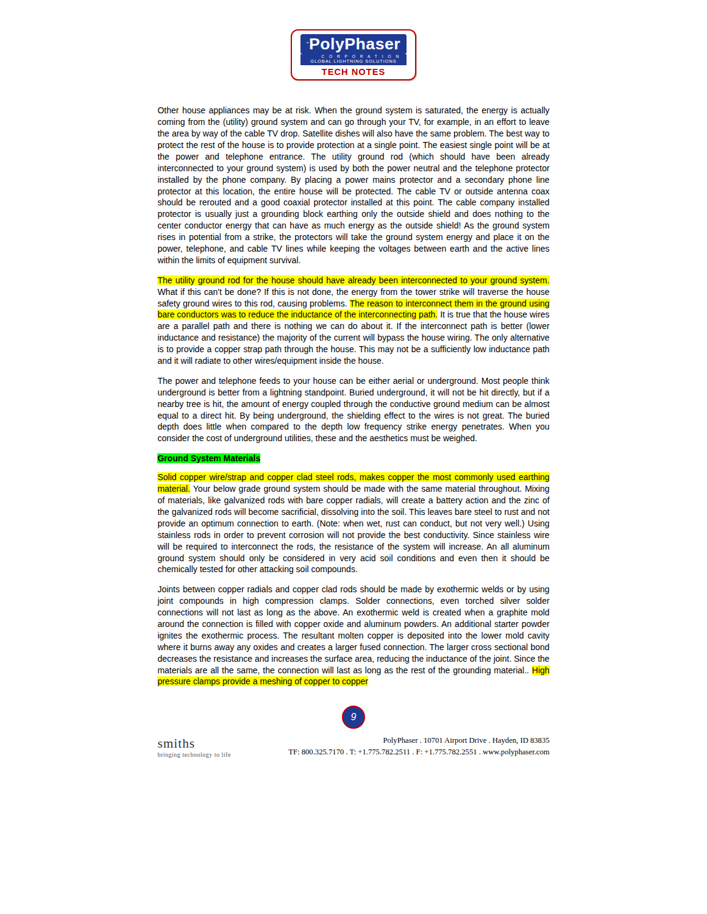. PolyPhaser C O R P O R A T I O N GLOBAL LIGHTNING SOLUTIONS TECH NOTES
Other house appliances may be at risk. When the ground system is saturated, the energy is actually coming from the (utility) ground system and can go through your TV, for example, in an effort to leave the area by way of the cable TV drop. Satellite dishes will also have the same problem. The best way to protect the rest of the house is to provide protection at a single point. The easiest single point will be at the power and telephone entrance. The utility ground rod (which should have been already interconnected to your ground system) is used by both the power neutral and the telephone protector installed by the phone company. By placing a power mains protector and a secondary phone line protector at this location, the entire house will be protected. The cable TV or outside antenna coax should be rerouted and a good coaxial protector installed at this point. The cable company installed protector is usually just a grounding block earthing only the outside shield and does nothing to the center conductor energy that can have as much energy as the outside shield! As the ground system rises in potential from a strike, the protectors will take the ground system energy and place it on the power, telephone, and cable TV lines while keeping the voltages between earth and the active lines within the limits of equipment survival.
The utility ground rod for the house should have already been interconnected to your ground system. What if this can't be done? If this is not done, the energy from the tower strike will traverse the house safety ground wires to this rod, causing problems. The reason to interconnect them in the ground using bare conductors was to reduce the inductance of the interconnecting path. It is true that the house wires are a parallel path and there is nothing we can do about it. If the interconnect path is better (lower inductance and resistance) the majority of the current will bypass the house wiring. The only alternative is to provide a copper strap path through the house. This may not be a sufficiently low inductance path and it will radiate to other wires/equipment inside the house.
The power and telephone feeds to your house can be either aerial or underground. Most people think underground is better from a lightning standpoint. Buried underground, it will not be hit directly, but if a nearby tree is hit, the amount of energy coupled through the conductive ground medium can be almost equal to a direct hit. By being underground, the shielding effect to the wires is not great. The buried depth does little when compared to the depth low frequency strike energy penetrates. When you consider the cost of underground utilities, these and the aesthetics must be weighed.
Ground System Materials
Solid copper wire/strap and copper clad steel rods, makes copper the most commonly used earthing material. Your below grade ground system should be made with the same material throughout. Mixing of materials, like galvanized rods with bare copper radials, will create a battery action and the zinc of the galvanized rods will become sacrificial, dissolving into the soil. This leaves bare steel to rust and not provide an optimum connection to earth. (Note: when wet, rust can conduct, but not very well.) Using stainless rods in order to prevent corrosion will not provide the best conductivity. Since stainless wire will be required to interconnect the rods, the resistance of the system will increase. An all aluminum ground system should only be considered in very acid soil conditions and even then it should be chemically tested for other attacking soil compounds.
Joints between copper radials and copper clad rods should be made by exothermic welds or by using joint compounds in high compression clamps. Solder connections, even torched silver solder connections will not last as long as the above. An exothermic weld is created when a graphite mold around the connection is filled with copper oxide and aluminum powders. An additional starter powder ignites the exothermic process. The resultant molten copper is deposited into the lower mold cavity where it burns away any oxides and creates a larger fused connection. The larger cross sectional bond decreases the resistance and increases the surface area, reducing the inductance of the joint. Since the materials are all the same, the connection will last as long as the rest of the grounding material.. High pressure clamps provide a meshing of copper to copper
9
smiths
bringing technology to life
PolyPhaser . 10701 Airport Drive . Hayden, ID 83835
TF: 800.325.7170 . T: +1.775.782.2511 . F: +1.775.782.2551 . www.polyphaser.com